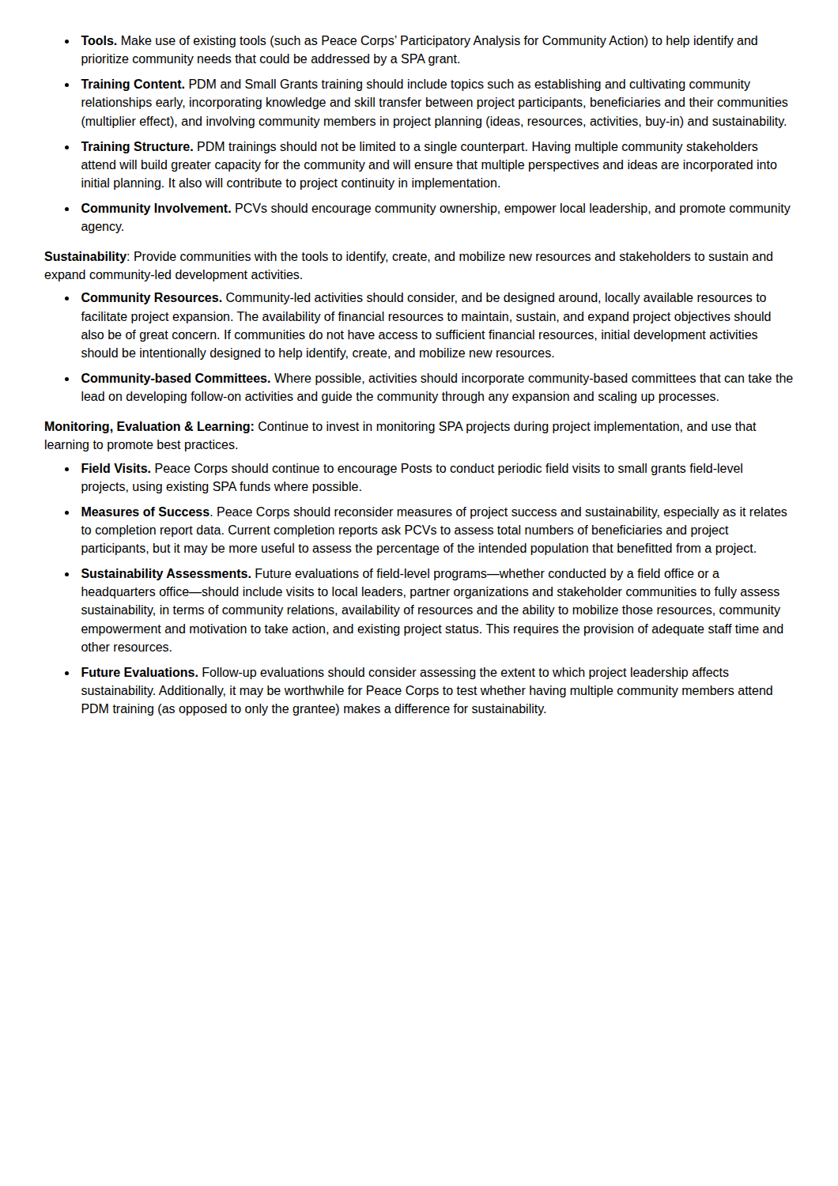Tools. Make use of existing tools (such as Peace Corps’ Participatory Analysis for Community Action) to help identify and prioritize community needs that could be addressed by a SPA grant.
Training Content. PDM and Small Grants training should include topics such as establishing and cultivating community relationships early, incorporating knowledge and skill transfer between project participants, beneficiaries and their communities (multiplier effect), and involving community members in project planning (ideas, resources, activities, buy-in) and sustainability.
Training Structure. PDM trainings should not be limited to a single counterpart. Having multiple community stakeholders attend will build greater capacity for the community and will ensure that multiple perspectives and ideas are incorporated into initial planning. It also will contribute to project continuity in implementation.
Community Involvement. PCVs should encourage community ownership, empower local leadership, and promote community agency.
Sustainability: Provide communities with the tools to identify, create, and mobilize new resources and stakeholders to sustain and expand community-led development activities.
Community Resources. Community-led activities should consider, and be designed around, locally available resources to facilitate project expansion. The availability of financial resources to maintain, sustain, and expand project objectives should also be of great concern. If communities do not have access to sufficient financial resources, initial development activities should be intentionally designed to help identify, create, and mobilize new resources.
Community-based Committees. Where possible, activities should incorporate community-based committees that can take the lead on developing follow-on activities and guide the community through any expansion and scaling up processes.
Monitoring, Evaluation & Learning: Continue to invest in monitoring SPA projects during project implementation, and use that learning to promote best practices.
Field Visits. Peace Corps should continue to encourage Posts to conduct periodic field visits to small grants field-level projects, using existing SPA funds where possible.
Measures of Success. Peace Corps should reconsider measures of project success and sustainability, especially as it relates to completion report data. Current completion reports ask PCVs to assess total numbers of beneficiaries and project participants, but it may be more useful to assess the percentage of the intended population that benefitted from a project.
Sustainability Assessments. Future evaluations of field-level programs—whether conducted by a field office or a headquarters office—should include visits to local leaders, partner organizations and stakeholder communities to fully assess sustainability, in terms of community relations, availability of resources and the ability to mobilize those resources, community empowerment and motivation to take action, and existing project status. This requires the provision of adequate staff time and other resources.
Future Evaluations. Follow-up evaluations should consider assessing the extent to which project leadership affects sustainability. Additionally, it may be worthwhile for Peace Corps to test whether having multiple community members attend PDM training (as opposed to only the grantee) makes a difference for sustainability.